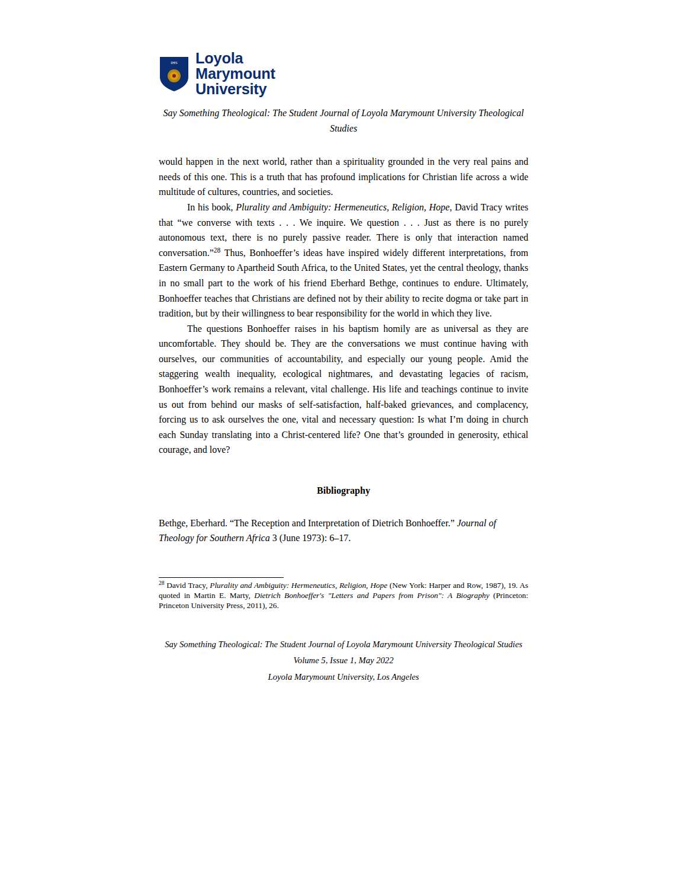IHS
Loyola
Marymount
University
Say Something Theological: The Student Journal of Loyola Marymount University Theological Studies
would happen in the next world, rather than a spirituality grounded in the very real pains and needs of this one. This is a truth that has profound implications for Christian life across a wide multitude of cultures, countries, and societies.
In his book, Plurality and Ambiguity: Hermeneutics, Religion, Hope, David Tracy writes that “we converse with texts . . . We inquire. We question . . . Just as there is no purely autonomous text, there is no purely passive reader. There is only that interaction named conversation.”28 Thus, Bonhoeffer’s ideas have inspired widely different interpretations, from Eastern Germany to Apartheid South Africa, to the United States, yet the central theology, thanks in no small part to the work of his friend Eberhard Bethge, continues to endure. Ultimately, Bonhoeffer teaches that Christians are defined not by their ability to recite dogma or take part in tradition, but by their willingness to bear responsibility for the world in which they live.
The questions Bonhoeffer raises in his baptism homily are as universal as they are uncomfortable. They should be. They are the conversations we must continue having with ourselves, our communities of accountability, and especially our young people. Amid the staggering wealth inequality, ecological nightmares, and devastating legacies of racism, Bonhoeffer’s work remains a relevant, vital challenge. His life and teachings continue to invite us out from behind our masks of self-satisfaction, half-baked grievances, and complacency, forcing us to ask ourselves the one, vital and necessary question: Is what I’m doing in church each Sunday translating into a Christ-centered life? One that’s grounded in generosity, ethical courage, and love?
Bibliography
Bethge, Eberhard. “The Reception and Interpretation of Dietrich Bonhoeffer.” Journal of Theology for Southern Africa 3 (June 1973): 6–17.
28 David Tracy, Plurality and Ambiguity: Hermeneutics, Religion, Hope (New York: Harper and Row, 1987), 19. As quoted in Martin E. Marty, Dietrich Bonhoeffer's "Letters and Papers from Prison": A Biography (Princeton: Princeton University Press, 2011), 26.
Say Something Theological: The Student Journal of Loyola Marymount University Theological Studies
Volume 5, Issue 1, May 2022
Loyola Marymount University, Los Angeles